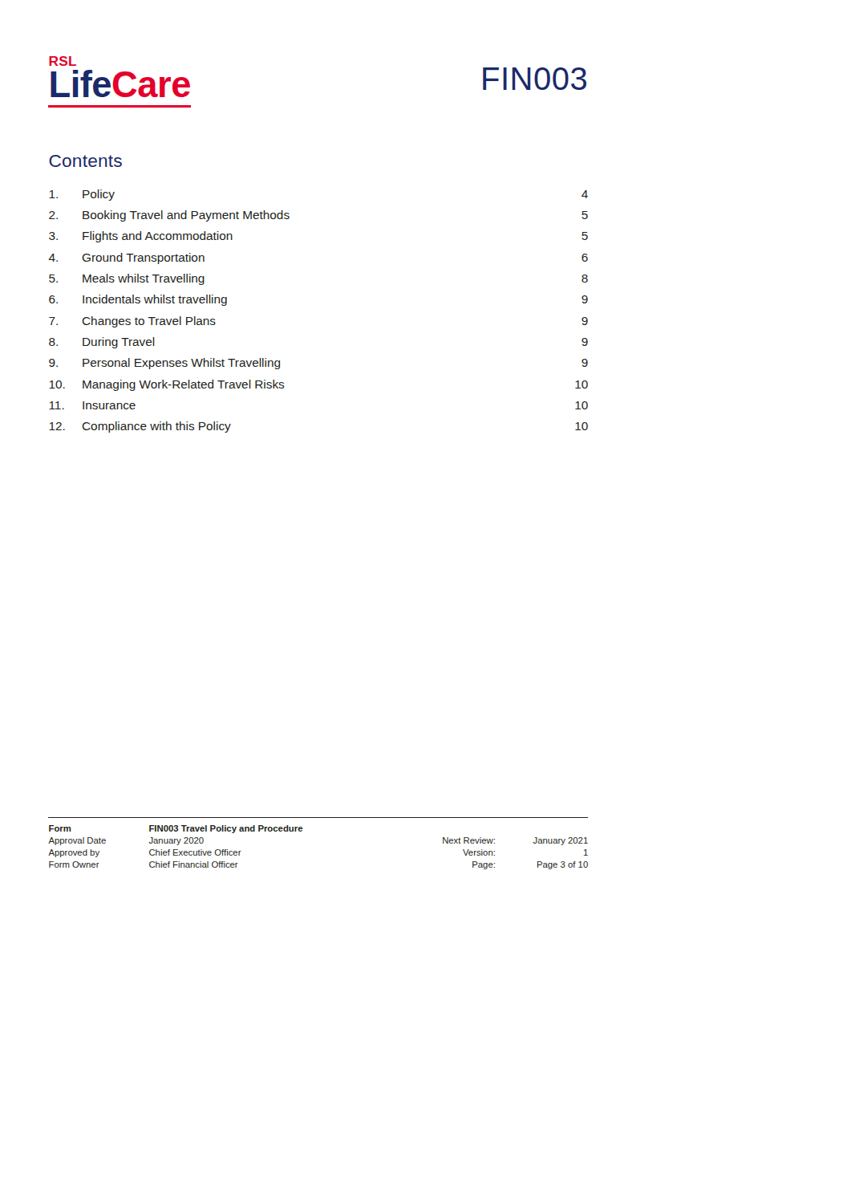RSL Life Care
FIN003
Contents
| 1. | Policy | 4 |
| 2. | Booking Travel and Payment Methods | 5 |
| 3. | Flights and Accommodation | 5 |
| 4. | Ground Transportation | 6 |
| 5. | Meals whilst Travelling | 8 |
| 6. | Incidentals whilst travelling | 9 |
| 7. | Changes to Travel Plans | 9 |
| 8. | During Travel | 9 |
| 9. | Personal Expenses Whilst Travelling | 9 |
| 10. | Managing Work-Related Travel Risks | 10 |
| 11. | Insurance | 10 |
| 12. | Compliance with this Policy | 10 |
| Form | FIN003 Travel Policy and Procedure | | |
| Approval Date | January 2020 | Next Review: | January 2021 |
| Approved by | Chief Executive Officer | Version: | 1 |
| Form Owner | Chief Financial Officer | Page: | Page 3 of 10 |